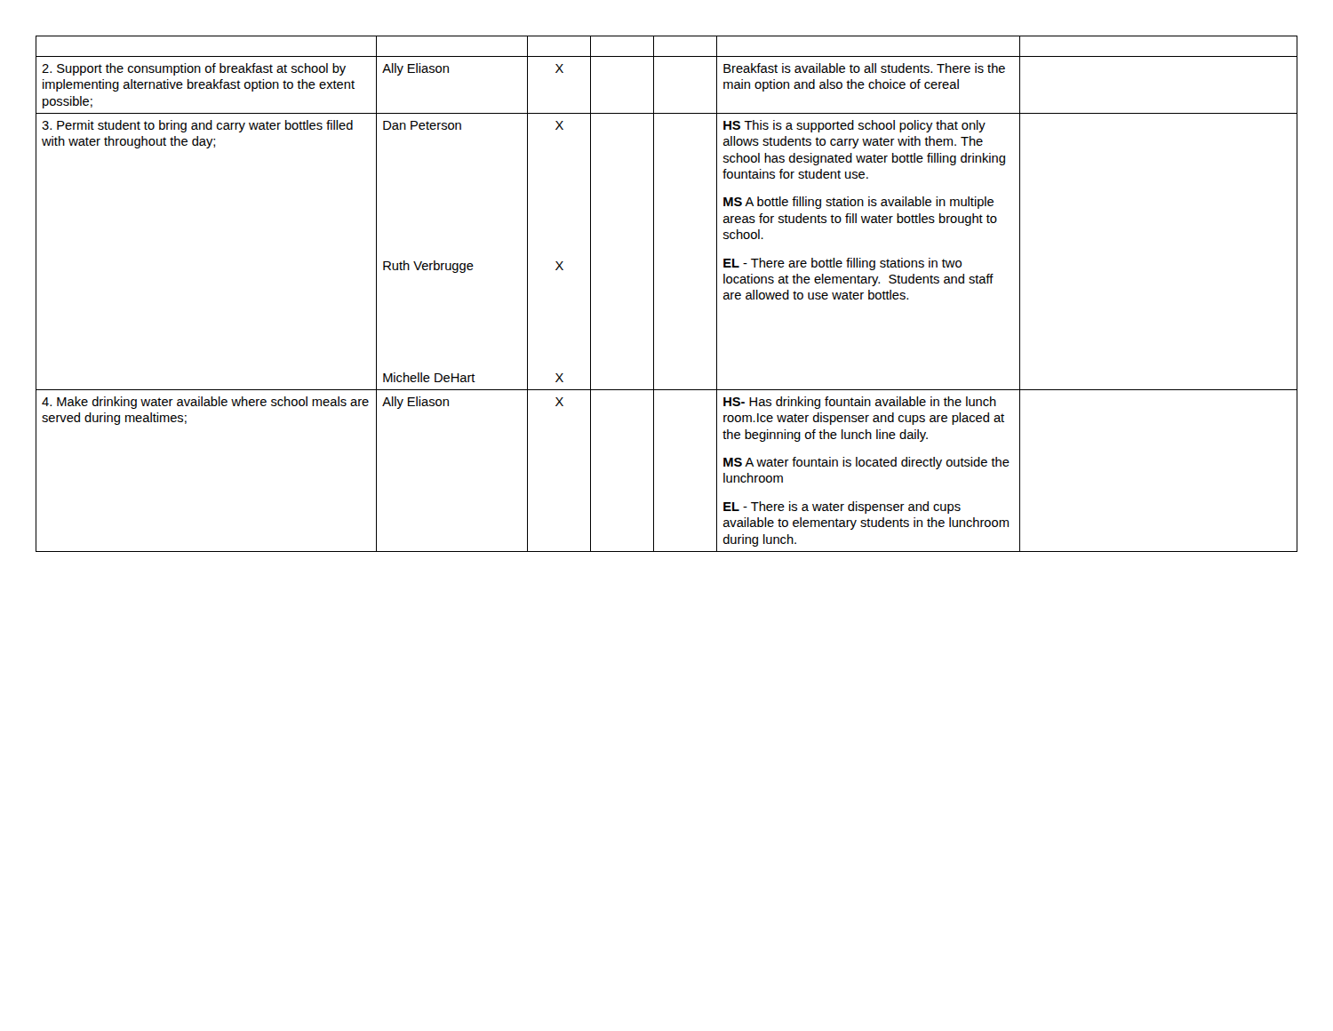| 2. Support the consumption of breakfast at school by implementing alternative breakfast option to the extent possible; | Ally Eliason | X | | | Breakfast is available to all students. There is the main option and also the choice of cereal | |
| 3. Permit student to bring and carry water bottles filled with water throughout the day; | Dan Peterson Ruth Verbrugge Michelle DeHart | X X X | | | HS This is a supported school policy that only allows students to carry water with them. The school has designated water bottle filling drinking fountains for student use. MS A bottle filling station is available in multiple areas for students to fill water bottles brought to school. EL - There are bottle filling stations in two locations at the elementary. Students and staff are allowed to use water bottles. | |
| 4. Make drinking water available where school meals are served during mealtimes; | Ally Eliason | X | | | HS- Has drinking fountain available in the lunch room.Ice water dispenser and cups are placed at the beginning of the lunch line daily. MS A water fountain is located directly outside the lunchroom EL - There is a water dispenser and cups available to elementary students in the lunchroom during lunch. | |